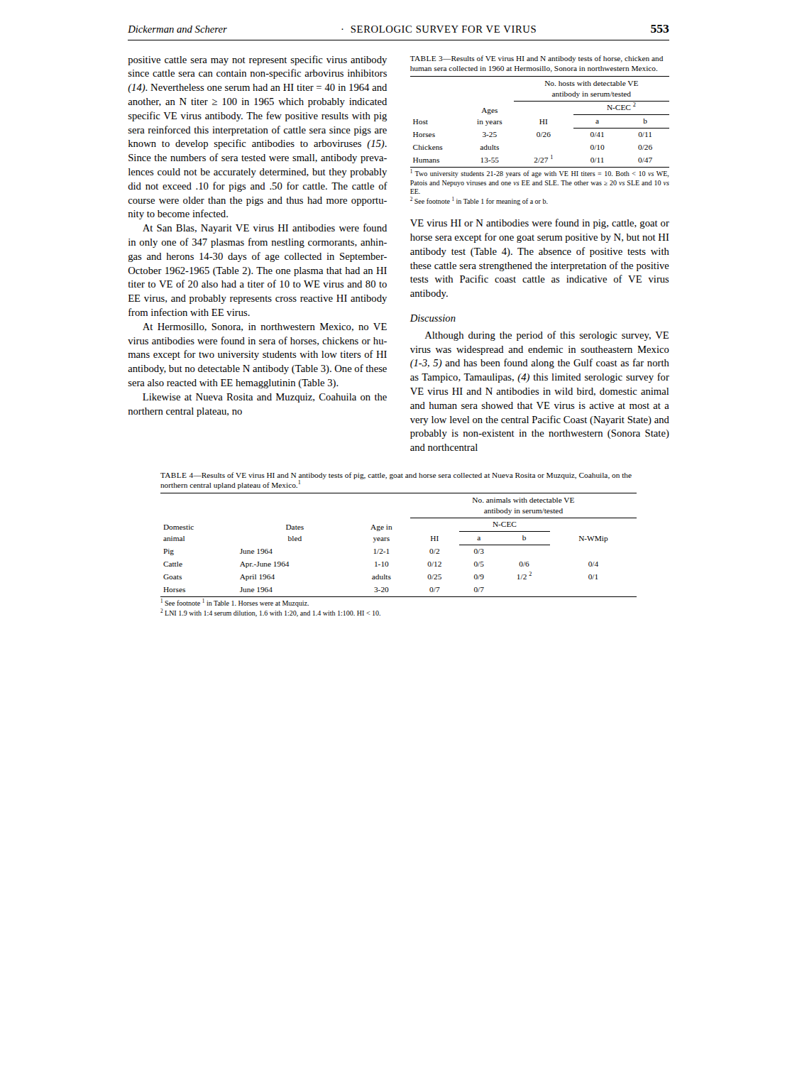Dickerman and Scherer · SEROLOGIC SURVEY FOR VE VIRUS 553
positive cattle sera may not represent specific virus antibody since cattle sera can contain non-specific arbovirus inhibitors (14). Nevertheless one serum had an HI titer = 40 in 1964 and another, an N titer ≥ 100 in 1965 which probably indicated specific VE virus antibody. The few positive results with pig sera reinforced this interpretation of cattle sera since pigs are known to develop specific antibodies to arboviruses (15). Since the numbers of sera tested were small, antibody prevalences could not be accurately determined, but they probably did not exceed .10 for pigs and .50 for cattle. The cattle of course were older than the pigs and thus had more opportunity to become infected.
At San Blas, Nayarit VE virus HI antibodies were found in only one of 347 plasmas from nestling cormorants, anhingas and herons 14-30 days of age collected in September-October 1962-1965 (Table 2). The one plasma that had an HI titer to VE of 20 also had a titer of 10 to WE virus and 80 to EE virus, and probably represents cross reactive HI antibody from infection with EE virus.
At Hermosillo, Sonora, in northwestern Mexico, no VE virus antibodies were found in sera of horses, chickens or humans except for two university students with low titers of HI antibody, but no detectable N antibody (Table 3). One of these sera also reacted with EE hemagglutinin (Table 3).
Likewise at Nueva Rosita and Muzquiz, Coahuila on the northern central plateau, no
TABLE 3 —Results of VE virus HI and N antibody tests of horse, chicken and human sera collected in 1960 at Hermosillo, Sonora in northwestern Mexico.
| Host | Ages in years | No. hosts with detectable VE antibody in serum/tested |
| --- | --- | --- |
| HI | N-CEC 2 |
| a | b |
| Horses | 3-25 | 0/26 | 0/41 | 0/11 |
| Chickens | adults | | 0/10 | 0/26 |
| Humans | 13-55 | 2/27 1 | 0/11 | 0/47 |
1 Two university students 21-28 years of age with VE HI titers = 10. Both < 10 vs WE, Patois and Nepuyo viruses and one vs EE and SLE. The other was ≥ 20 vs SLE and 10 vs EE.
2 See footnote 1 in Table 1 for meaning of a or b.
VE virus HI or N antibodies were found in pig, cattle, goat or horse sera except for one goat serum positive by N, but not HI antibody test (Table 4). The absence of positive tests with these cattle sera strengthened the interpretation of the positive tests with Pacific coast cattle as indicative of VE virus antibody.
Discussion
Although during the period of this serologic survey, VE virus was widespread and endemic in southeastern Mexico (1-3, 5) and has been found along the Gulf coast as far north as Tampico, Tamaulipas, (4) this limited serologic survey for VE virus HI and N antibodies in wild bird, domestic animal and human sera showed that VE virus is active at most at a very low level on the central Pacific Coast (Nayarit State) and probably is non-existent in the northwestern (Sonora State) and northcentral
TABLE 4 —Results of VE virus HI and N antibody tests of pig, cattle, goat and horse sera collected at Nueva Rosita or Muzquiz, Coahuila, on the northern central upland plateau of Mexico. 1
| Domestic animal | Dates bled | Age in years | No. animals with detectable VE antibody in serum/tested |
| --- | --- | --- | --- |
| HI | N-CEC | N-WMip |
| a | b |
| Pig | June 1964 | 1/2-1 | 0/2 | 0/3 | | |
| Cattle | Apr.-June 1964 | 1-10 | 0/12 | 0/5 | 0/6 | 0/4 |
| Goats | April 1964 | adults | 0/25 | 0/9 | 1/2 2 | 0/1 |
| Horses | June 1964 | 3-20 | 0/7 | 0/7 | | |
1 See footnote 1 in Table 1. Horses were at Muzquiz.
2 LNI 1.9 with 1:4 serum dilution, 1.6 with 1:20, and 1.4 with 1:100. HI < 10.